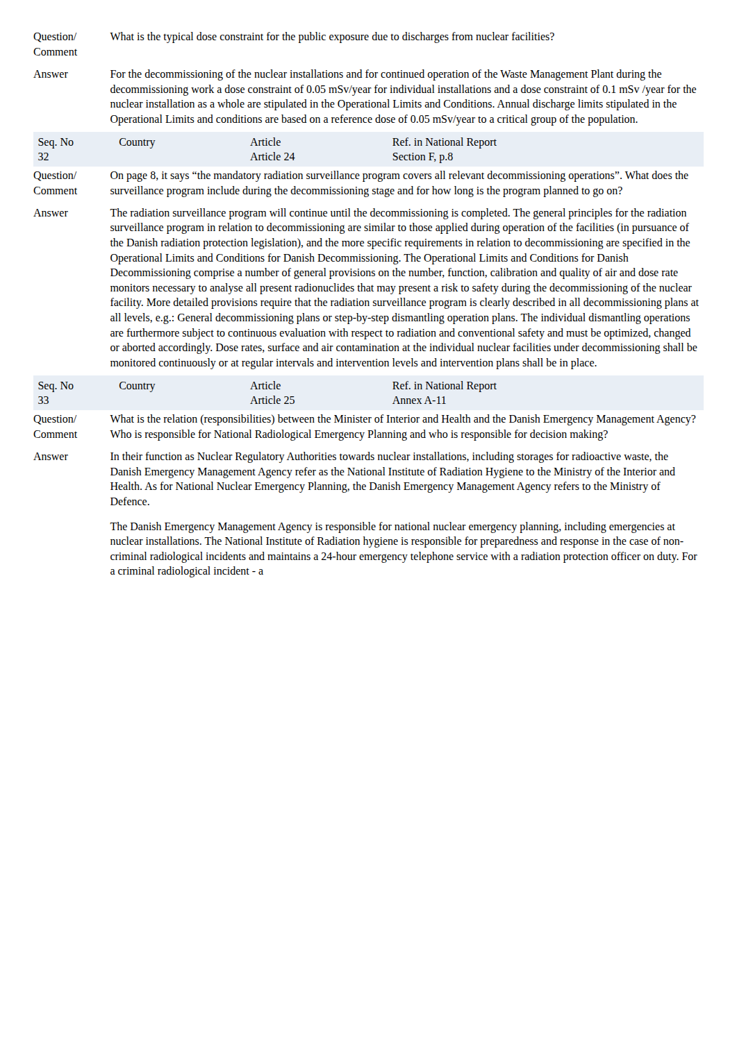| Question/ Comment | What is the typical dose constraint for the public exposure due to discharges from nuclear facilities? |
| Answer | For the decommissioning of the nuclear installations and for continued operation of the Waste Management Plant during the decommissioning work a dose constraint of 0.05 mSv/year for individual installations and a dose constraint of 0.1 mSv /year for the nuclear installation as a whole are stipulated in the Operational Limits and Conditions. Annual discharge limits stipulated in the Operational Limits and conditions are based on a reference dose of 0.05 mSv/year to a critical group of the population. |
| Seq. No 32 | Country | Article Article 24 | Ref. in National Report Section F, p.8 |
| Question/ Comment | On page 8, it says “the mandatory radiation surveillance program covers all relevant decommissioning operations”. What does the surveillance program include during the decommissioning stage and for how long is the program planned to go on? |
| Answer | The radiation surveillance program will continue until the decommissioning is completed. The general principles for the radiation surveillance program in relation to decommissioning are similar to those applied during operation of the facilities (in pursuance of the Danish radiation protection legislation), and the more specific requirements in relation to decommissioning are specified in the Operational Limits and Conditions for Danish Decommissioning. The Operational Limits and Conditions for Danish Decommissioning comprise a number of general provisions on the number, function, calibration and quality of air and dose rate monitors necessary to analyse all present radionuclides that may present a risk to safety during the decommissioning of the nuclear facility. More detailed provisions require that the radiation surveillance program is clearly described in all decommissioning plans at all levels, e.g.: General decommissioning plans or step-by-step dismantling operation plans. The individual dismantling operations are furthermore subject to continuous evaluation with respect to radiation and conventional safety and must be optimized, changed or aborted accordingly. Dose rates, surface and air contamination at the individual nuclear facilities under decommissioning shall be monitored continuously or at regular intervals and intervention levels and intervention plans shall be in place. |
| Seq. No 33 | Country | Article Article 25 | Ref. in National Report Annex A-11 |
| Question/ Comment | What is the relation (responsibilities) between the Minister of Interior and Health and the Danish Emergency Management Agency? Who is responsible for National Radiological Emergency Planning and who is responsible for decision making? |
| Answer | In their function as Nuclear Regulatory Authorities towards nuclear installations, including storages for radioactive waste, the Danish Emergency Management Agency refer as the National Institute of Radiation Hygiene to the Ministry of the Interior and Health. As for National Nuclear Emergency Planning, the Danish Emergency Management Agency refers to the Ministry of Defence. The Danish Emergency Management Agency is responsible for national nuclear emergency planning, including emergencies at nuclear installations. The National Institute of Radiation hygiene is responsible for preparedness and response in the case of non-criminal radiological incidents and maintains a 24-hour emergency telephone service with a radiation protection officer on duty. For a criminal radiological incident - a |